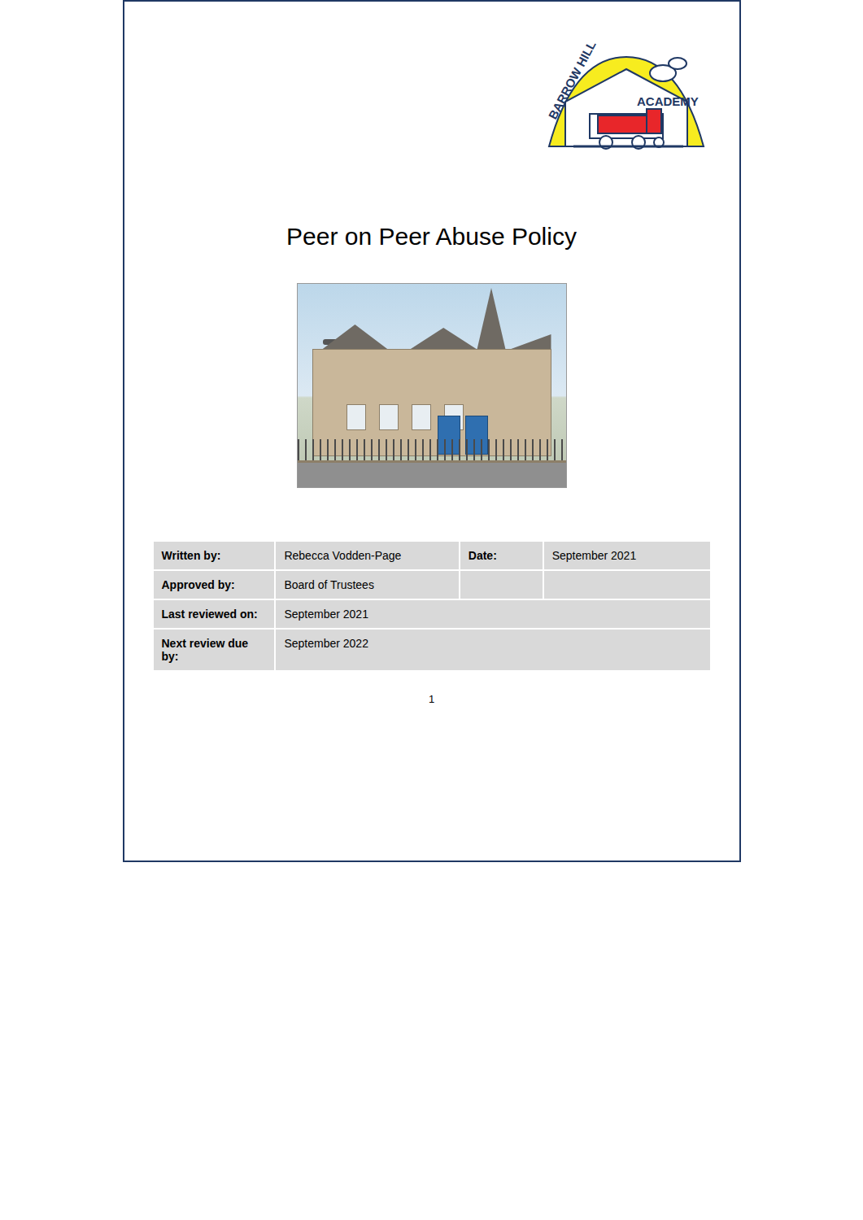BARROW HILL ACADEMY
Peer on Peer Abuse Policy
| Written by: | Rebecca Vodden-Page | Date: | September 2021 |
| Approved by: | Board of Trustees | | |
| Last reviewed on: | September 2021 |
| Next review due by: | September 2022 |
1